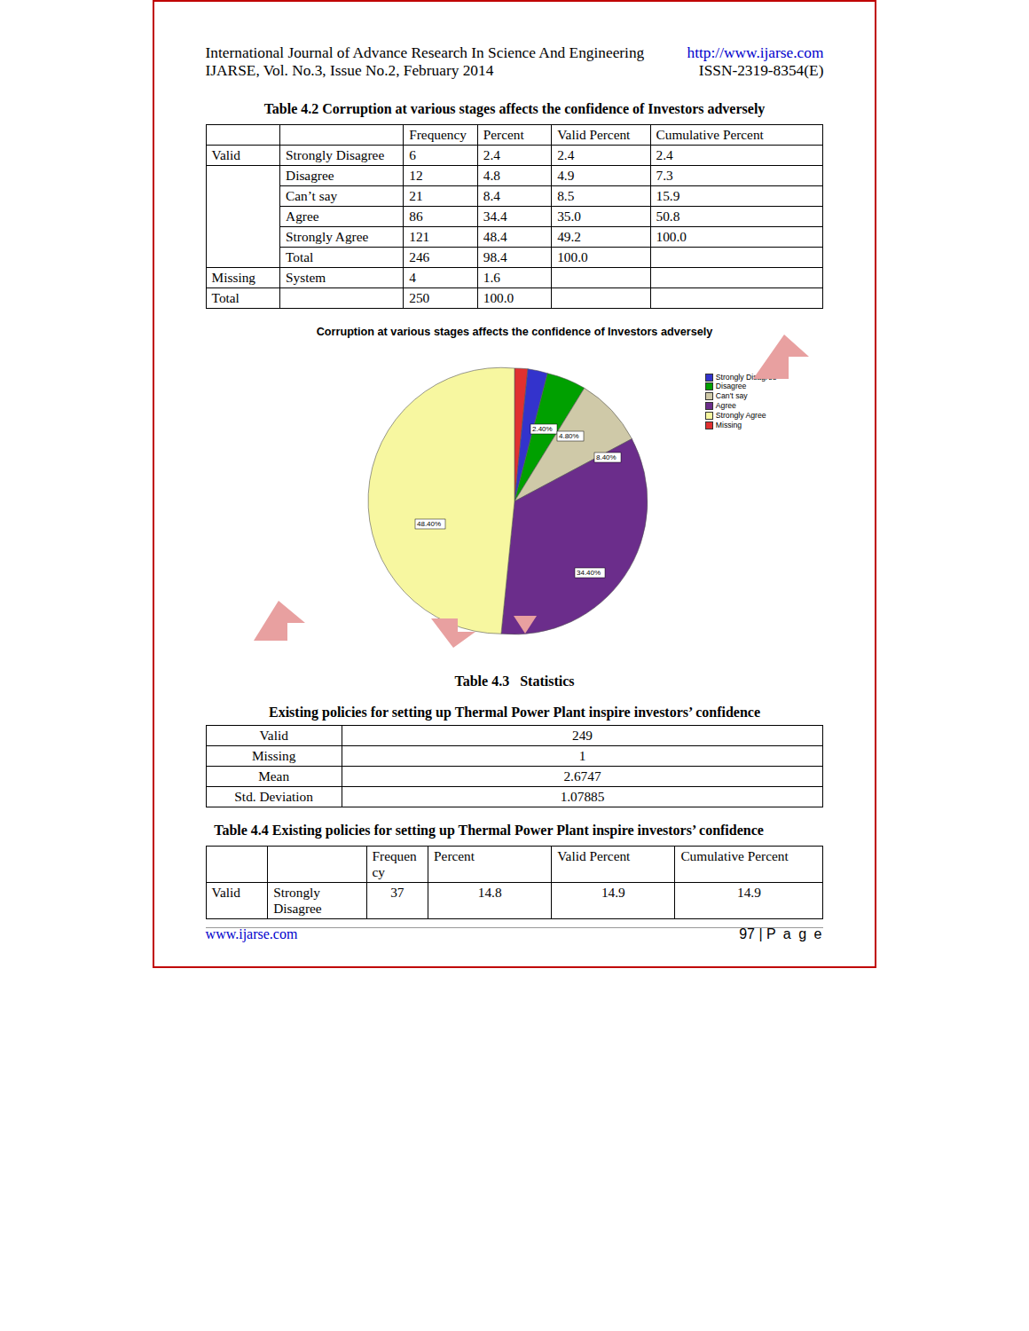International Journal of Advance Research In Science And Engineering
IJARSE, Vol. No.3, Issue No.2, February 2014
http://www.ijarse.com
ISSN-2319-8354(E)
Table 4.2 Corruption at various stages affects the confidence of Investors adversely
| | | Frequency | Percent | Valid Percent | Cumulative Percent |
| Valid | Strongly Disagree | 6 | 2.4 | 2.4 | 2.4 |
| | Disagree | 12 | 4.8 | 4.9 | 7.3 |
| | Can’t say | 21 | 8.4 | 8.5 | 15.9 |
| | Agree | 86 | 34.4 | 35.0 | 50.8 |
| | Strongly Agree | 121 | 48.4 | 49.2 | 100.0 |
| | Total | 246 | 98.4 | 100.0 | |
| Missing | System | 4 | 1.6 | | |
| Total | | 250 | 100.0 | | |
Corruption at various stages affects the confidence of Investors adversely
Strongly Disagree
Disagree
Can't say
Agree
Strongly Agree
Missing
Slices start at top (12 o'clock) going clockwise: Missing 1.6% (5.76deg), Strongly Disagree 2.4% (8.64deg), Disagree 4.8% (17.28deg), Can't say 8.4% (30.24deg), Agree 34.4% (123.84deg), Strongly Agree 48.4% (174.24deg) 2.40% 4.80% 8.40% 34.40% 48.40%
Table 4.3 Statistics
Existing policies for setting up Thermal Power Plant inspire investors’ confidence
| Valid | 249 |
| Missing | 1 |
| Mean | 2.6747 |
| Std. Deviation | 1.07885 |
Table 4.4 Existing policies for setting up Thermal Power Plant inspire investors’ confidence
| | | Frequen cy | Percent | Valid Percent | Cumulative Percent |
| Valid | Strongly Disagree | 37 | 14.8 | 14.9 | 14.9 |
www.ijarse.com
97 | P a g e